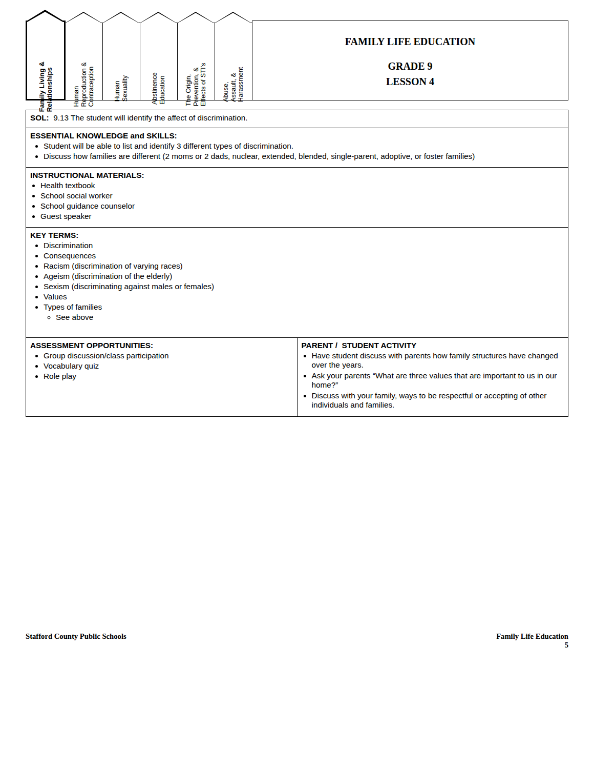Family Living &
Relationships
Human
Reproduction &
Contraception
Human
Sexuality
Abstinence
Education
The Origin,
Prevention, &
Effects of STI’s
Abuse,
Assault, &
Harassment
FAMILY LIFE EDUCATION
GRADE 9
LESSON 4
| SOL: 9.13 The student will identify the affect of discrimination. |
| ESSENTIAL KNOWLEDGE and SKILLS: Student will be able to list and identify 3 different types of discrimination. Discuss how families are different (2 moms or 2 dads, nuclear, extended, blended, single-parent, adoptive, or foster families) |
| INSTRUCTIONAL MATERIALS: Health textbook School social worker School guidance counselor Guest speaker |
| KEY TERMS: Discrimination Consequences Racism (discrimination of varying races) Ageism (discrimination of the elderly) Sexism (discriminating against males or females) Values Types of families See above |
| ASSESSMENT OPPORTUNITIES: Group discussion/class participation Vocabulary quiz Role play | PARENT / STUDENT ACTIVITY Have student discuss with parents how family structures have changed over the years. Ask your parents “What are three values that are important to us in our home?” Discuss with your family, ways to be respectful or accepting of other individuals and families. |
Stafford County Public Schools
Family Life Education
5